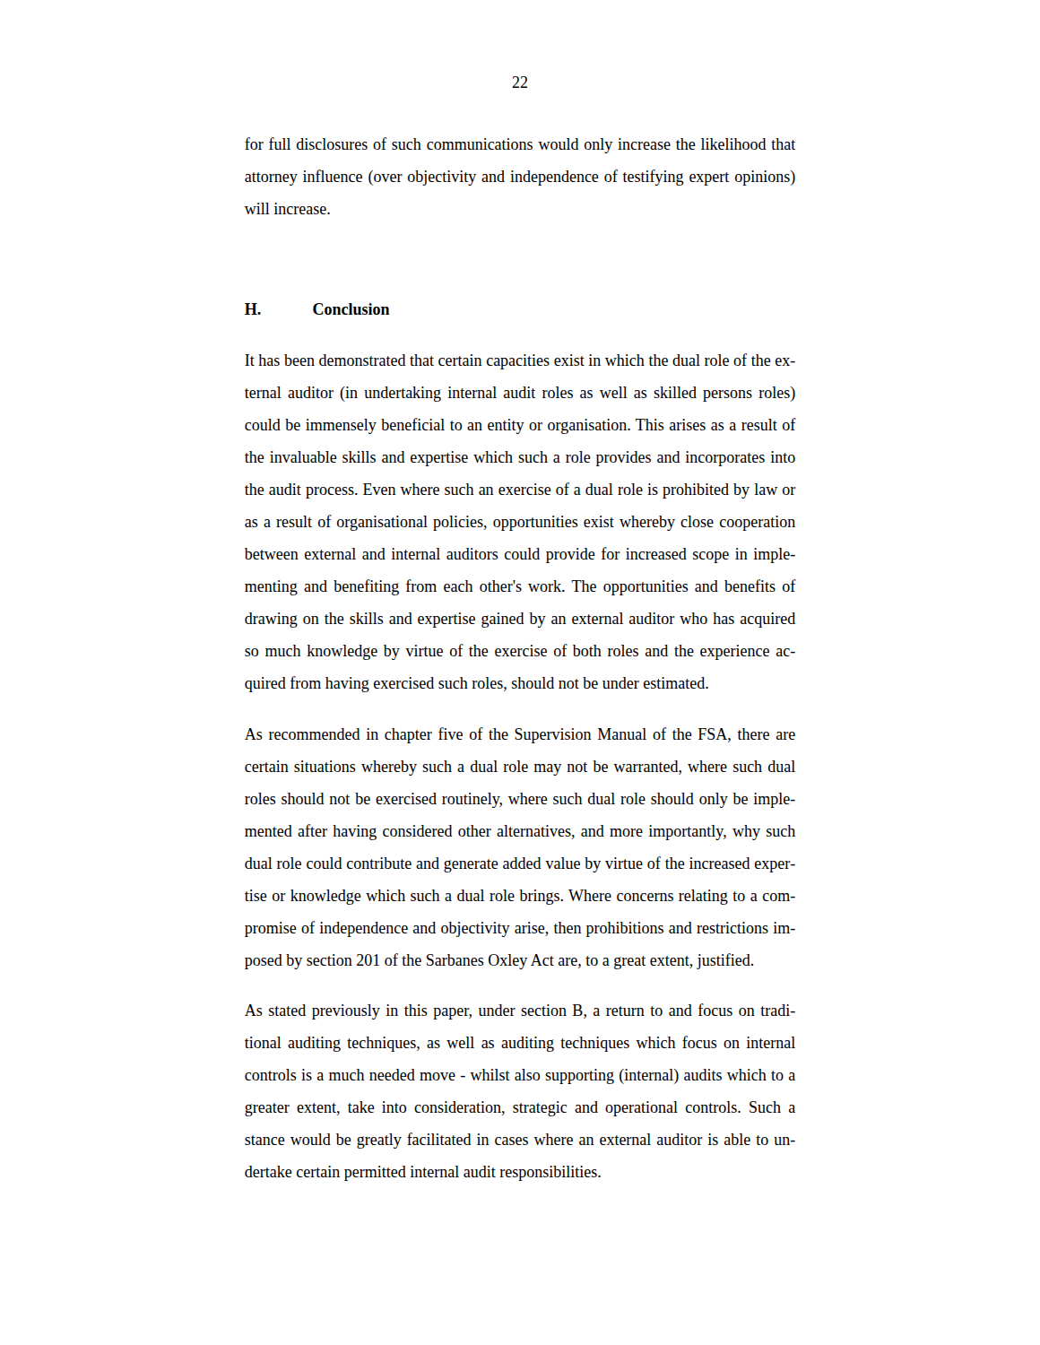22
for full disclosures of such communications would only increase the likelihood that attorney influence (over objectivity and independence of testifying expert opinions) will increase.
H. Conclusion
It has been demonstrated that certain capacities exist in which the dual role of the external auditor (in undertaking internal audit roles as well as skilled persons roles) could be immensely beneficial to an entity or organisation. This arises as a result of the invaluable skills and expertise which such a role provides and incorporates into the audit process. Even where such an exercise of a dual role is prohibited by law or as a result of organisational policies, opportunities exist whereby close cooperation between external and internal auditors could provide for increased scope in implementing and benefiting from each other's work. The opportunities and benefits of drawing on the skills and expertise gained by an external auditor who has acquired so much knowledge by virtue of the exercise of both roles and the experience acquired from having exercised such roles, should not be under estimated.
As recommended in chapter five of the Supervision Manual of the FSA, there are certain situations whereby such a dual role may not be warranted, where such dual roles should not be exercised routinely, where such dual role should only be implemented after having considered other alternatives, and more importantly, why such dual role could contribute and generate added value by virtue of the increased expertise or knowledge which such a dual role brings. Where concerns relating to a compromise of independence and objectivity arise, then prohibitions and restrictions imposed by section 201 of the Sarbanes Oxley Act are, to a great extent, justified.
As stated previously in this paper, under section B, a return to and focus on traditional auditing techniques, as well as auditing techniques which focus on internal controls is a much needed move - whilst also supporting (internal) audits which to a greater extent, take into consideration, strategic and operational controls. Such a stance would be greatly facilitated in cases where an external auditor is able to undertake certain permitted internal audit responsibilities.